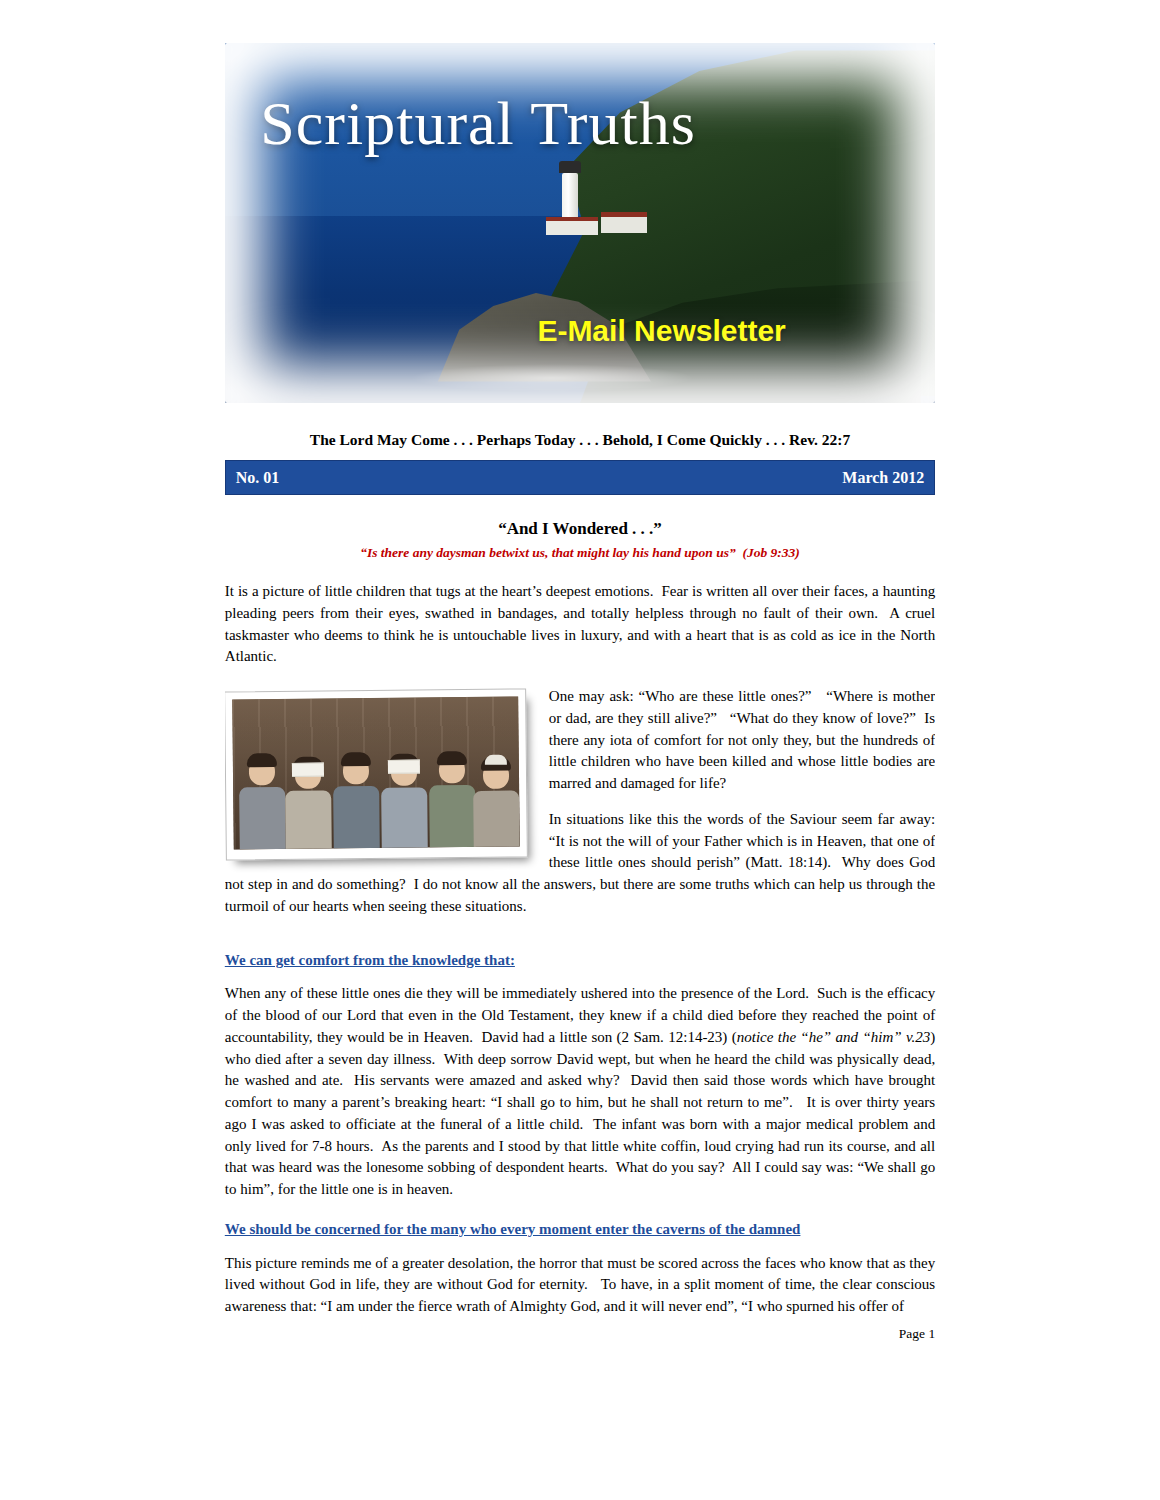Scriptural Truths
E-Mail Newsletter
The Lord May Come . . . Perhaps Today . . . Behold, I Come Quickly . . . Rev. 22:7
No. 01 March 2012
“And I Wondered . . .”
“Is there any daysman betwixt us, that might lay his hand upon us” (Job 9:33)
It is a picture of little children that tugs at the heart’s deepest emotions. Fear is written all over their faces, a haunting pleading peers from their eyes, swathed in bandages, and totally helpless through no fault of their own. A cruel taskmaster who deems to think he is untouchable lives in luxury, and with a heart that is as cold as ice in the North Atlantic.
One may ask: “Who are these little ones?” “Where is mother or dad, are they still alive?” “What do they know of love?” Is there any iota of comfort for not only they, but the hundreds of little children who have been killed and whose little bodies are marred and damaged for life?
In situations like this the words of the Saviour seem far away: “It is not the will of your Father which is in Heaven, that one of these little ones should perish” (Matt. 18:14). Why does God not step in and do something? I do not know all the answers, but there are some truths which can help us through the turmoil of our hearts when seeing these situations.
We can get comfort from the knowledge that:
When any of these little ones die they will be immediately ushered into the presence of the Lord. Such is the efficacy of the blood of our Lord that even in the Old Testament, they knew if a child died before they reached the point of accountability, they would be in Heaven. David had a little son (2 Sam. 12:14-23) (notice the “he” and “him” v.23) who died after a seven day illness. With deep sorrow David wept, but when he heard the child was physically dead, he washed and ate. His servants were amazed and asked why? David then said those words which have brought comfort to many a parent’s breaking heart: “I shall go to him, but he shall not return to me”. It is over thirty years ago I was asked to officiate at the funeral of a little child. The infant was born with a major medical problem and only lived for 7-8 hours. As the parents and I stood by that little white coffin, loud crying had run its course, and all that was heard was the lonesome sobbing of despondent hearts. What do you say? All I could say was: “We shall go to him”, for the little one is in heaven.
We should be concerned for the many who every moment enter the caverns of the damned
This picture reminds me of a greater desolation, the horror that must be scored across the faces who know that as they lived without God in life, they are without God for eternity. To have, in a split moment of time, the clear conscious awareness that: “I am under the fierce wrath of Almighty God, and it will never end”, “I who spurned his offer of
Page 1